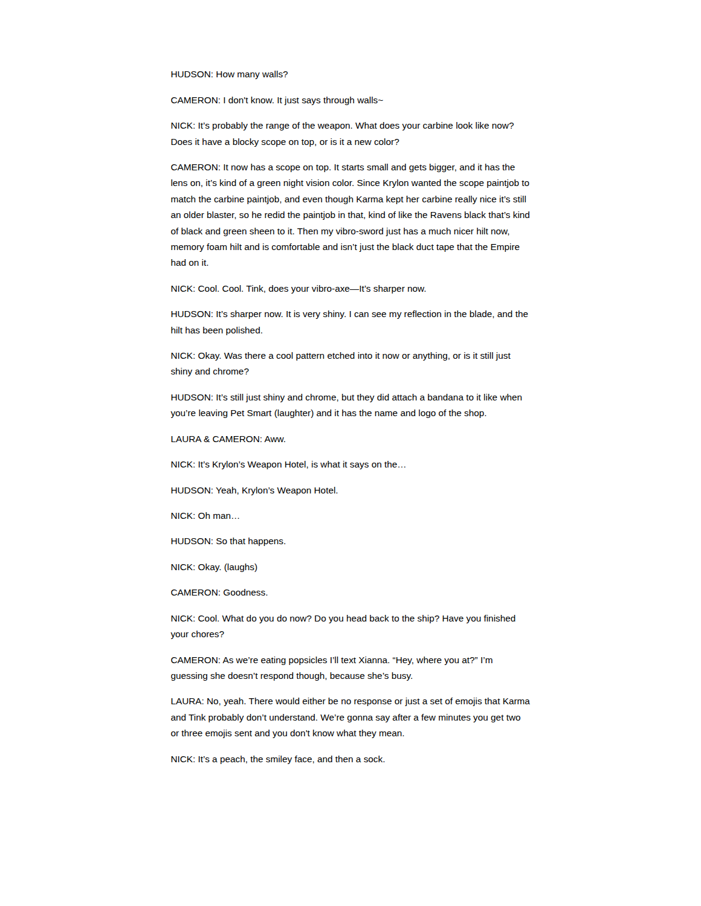HUDSON: How many walls?
CAMERON: I don't know. It just says through walls~
NICK: It’s probably the range of the weapon. What does your carbine look like now? Does it have a blocky scope on top, or is it a new color?
CAMERON: It now has a scope on top. It starts small and gets bigger, and it has the lens on, it’s kind of a green night vision color. Since Krylon wanted the scope paintjob to match the carbine paintjob, and even though Karma kept her carbine really nice it’s still an older blaster, so he redid the paintjob in that, kind of like the Ravens black that’s kind of black and green sheen to it. Then my vibro-sword just has a much nicer hilt now, memory foam hilt and is comfortable and isn’t just the black duct tape that the Empire had on it.
NICK: Cool. Cool. Tink, does your vibro-axe—It’s sharper now.
HUDSON: It’s sharper now. It is very shiny. I can see my reflection in the blade, and the hilt has been polished.
NICK: Okay. Was there a cool pattern etched into it now or anything, or is it still just shiny and chrome?
HUDSON: It’s still just shiny and chrome, but they did attach a bandana to it like when you’re leaving Pet Smart (laughter) and it has the name and logo of the shop.
LAURA & CAMERON: Aww.
NICK: It’s Krylon’s Weapon Hotel, is what it says on the…
HUDSON: Yeah, Krylon’s Weapon Hotel.
NICK: Oh man…
HUDSON: So that happens.
NICK: Okay. (laughs)
CAMERON: Goodness.
NICK: Cool. What do you do now? Do you head back to the ship? Have you finished your chores?
CAMERON: As we’re eating popsicles I’ll text Xianna. “Hey, where you at?” I’m guessing she doesn’t respond though, because she’s busy.
LAURA: No, yeah. There would either be no response or just a set of emojis that Karma and Tink probably don’t understand. We’re gonna say after a few minutes you get two or three emojis sent and you don't know what they mean.
NICK: It’s a peach, the smiley face, and then a sock.